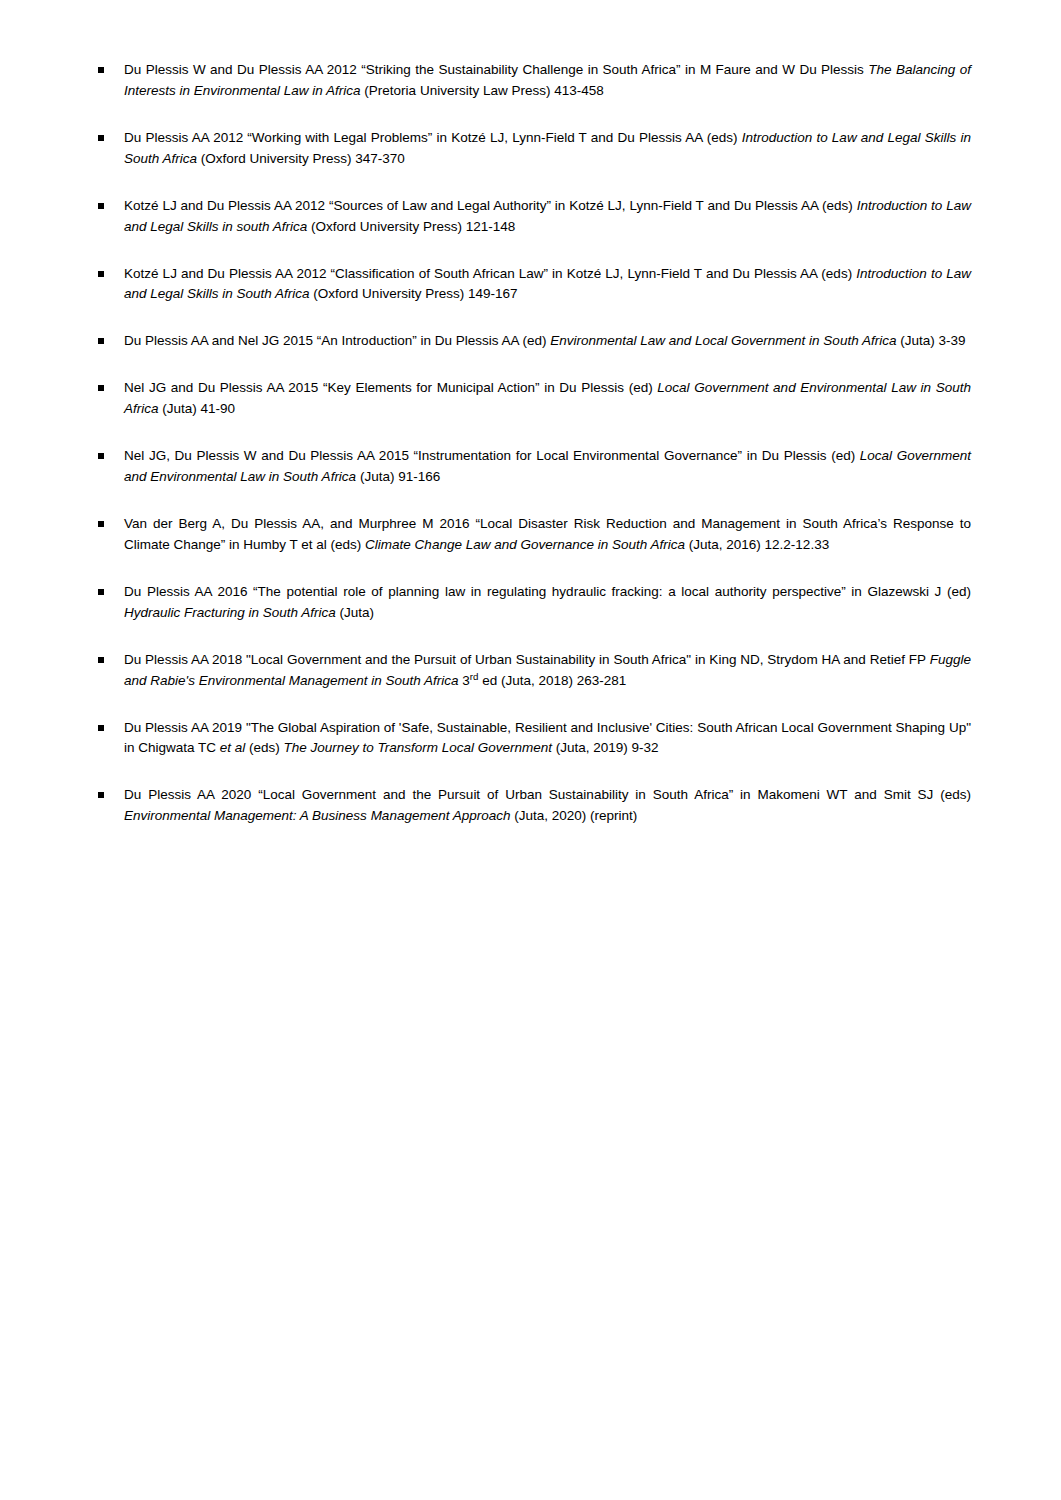Du Plessis W and Du Plessis AA 2012 “Striking the Sustainability Challenge in South Africa” in M Faure and W Du Plessis The Balancing of Interests in Environmental Law in Africa (Pretoria University Law Press) 413-458
Du Plessis AA 2012 “Working with Legal Problems” in Kotzé LJ, Lynn-Field T and Du Plessis AA (eds) Introduction to Law and Legal Skills in South Africa (Oxford University Press) 347-370
Kotzé LJ and Du Plessis AA 2012 “Sources of Law and Legal Authority” in Kotzé LJ, Lynn-Field T and Du Plessis AA (eds) Introduction to Law and Legal Skills in south Africa (Oxford University Press) 121-148
Kotzé LJ and Du Plessis AA 2012 “Classification of South African Law” in Kotzé LJ, Lynn-Field T and Du Plessis AA (eds) Introduction to Law and Legal Skills in South Africa (Oxford University Press) 149-167
Du Plessis AA and Nel JG 2015 “An Introduction” in Du Plessis AA (ed) Environmental Law and Local Government in South Africa (Juta) 3-39
Nel JG and Du Plessis AA 2015 “Key Elements for Municipal Action” in Du Plessis (ed) Local Government and Environmental Law in South Africa (Juta) 41-90
Nel JG, Du Plessis W and Du Plessis AA 2015 “Instrumentation for Local Environmental Governance” in Du Plessis (ed) Local Government and Environmental Law in South Africa (Juta) 91-166
Van der Berg A, Du Plessis AA, and Murphree M 2016 “Local Disaster Risk Reduction and Management in South Africa’s Response to Climate Change” in Humby T et al (eds) Climate Change Law and Governance in South Africa (Juta, 2016) 12.2-12.33
Du Plessis AA 2016 “The potential role of planning law in regulating hydraulic fracking: a local authority perspective” in Glazewski J (ed) Hydraulic Fracturing in South Africa (Juta)
Du Plessis AA 2018 "Local Government and the Pursuit of Urban Sustainability in South Africa" in King ND, Strydom HA and Retief FP Fuggle and Rabie's Environmental Management in South Africa 3rd ed (Juta, 2018) 263-281
Du Plessis AA 2019 "The Global Aspiration of 'Safe, Sustainable, Resilient and Inclusive' Cities: South African Local Government Shaping Up" in Chigwata TC et al (eds) The Journey to Transform Local Government (Juta, 2019) 9-32
Du Plessis AA 2020 “Local Government and the Pursuit of Urban Sustainability in South Africa” in Makomeni WT and Smit SJ (eds) Environmental Management: A Business Management Approach (Juta, 2020) (reprint)